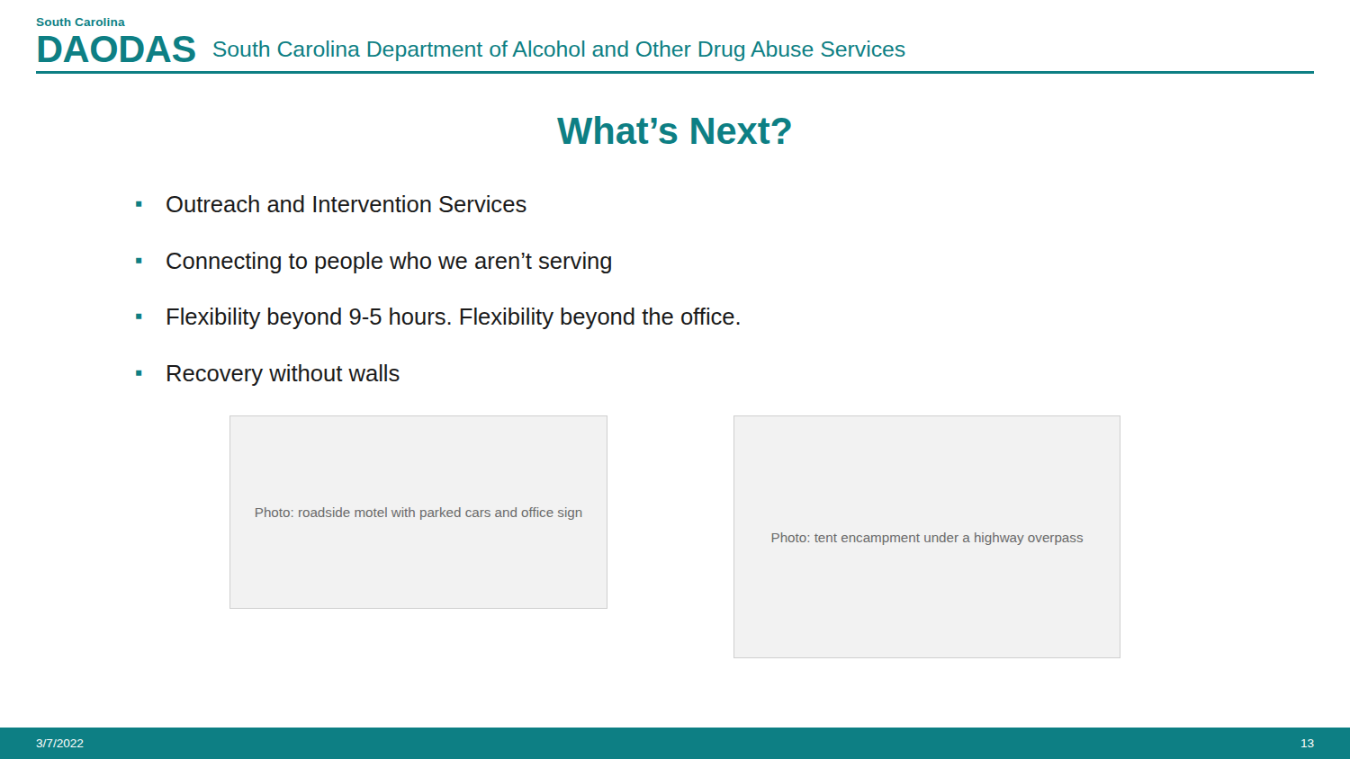South Carolina
DAODAS
South Carolina Department of Alcohol and Other Drug Abuse Services
What’s Next?
Outreach and Intervention Services
Connecting to people who we aren’t serving
Flexibility beyond 9-5 hours. Flexibility beyond the office.
Recovery without walls
Photo: roadside motel with parked cars and office sign
Photo: tent encampment under a highway overpass
3/7/2022 13